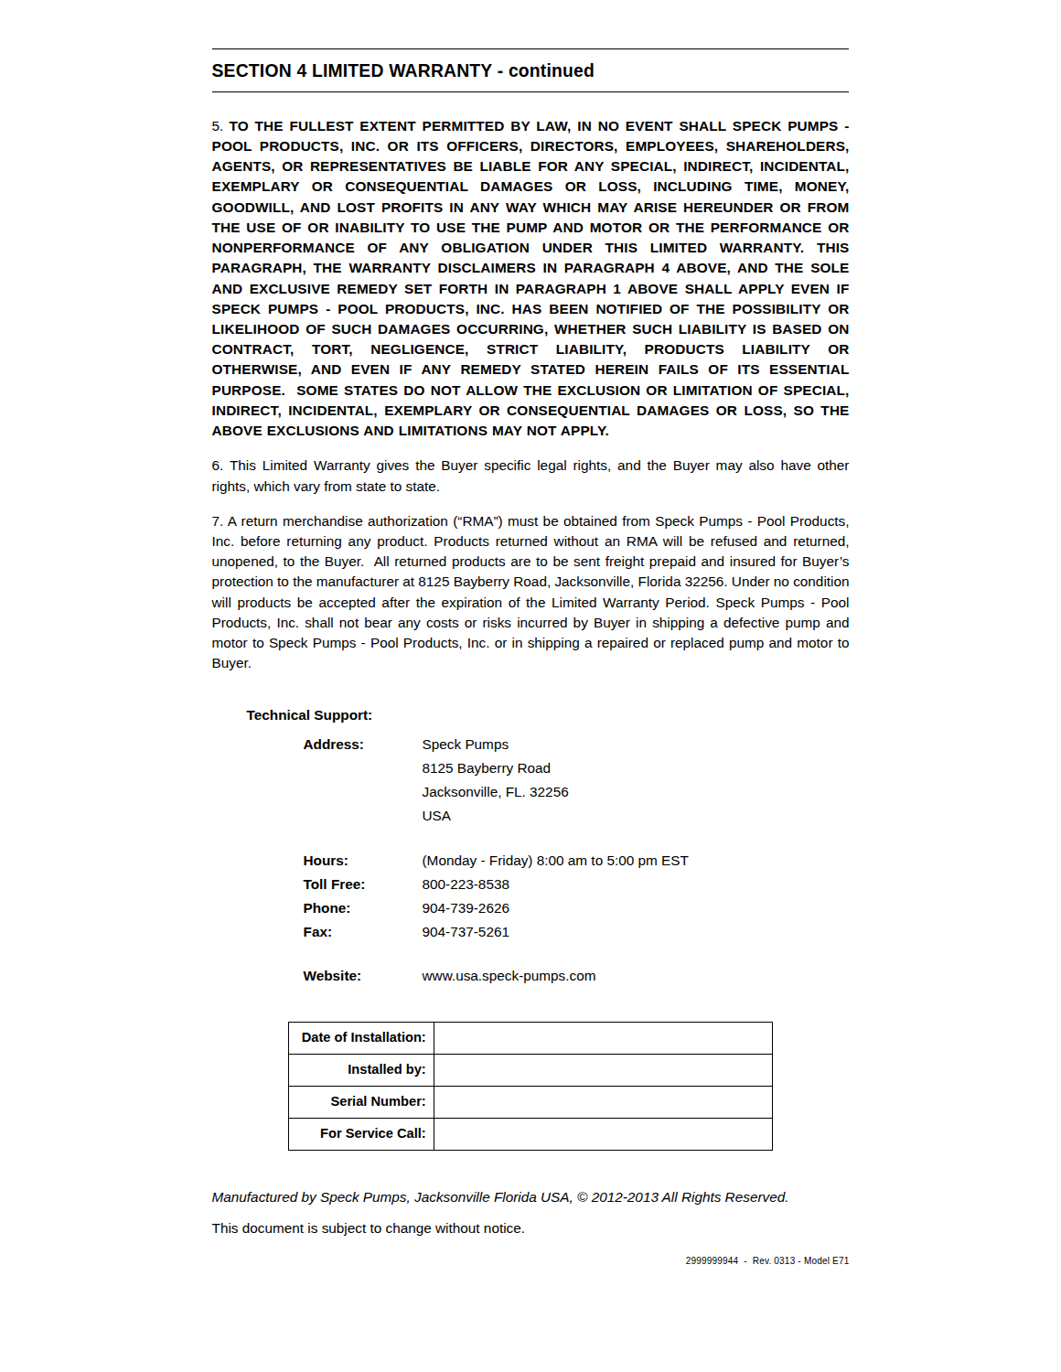SECTION 4 LIMITED WARRANTY - continued
5. TO THE FULLEST EXTENT PERMITTED BY LAW, IN NO EVENT SHALL SPECK PUMPS - POOL PRODUCTS, INC. OR ITS OFFICERS, DIRECTORS, EMPLOYEES, SHAREHOLDERS, AGENTS, OR REPRESENTATIVES BE LIABLE FOR ANY SPECIAL, INDIRECT, INCIDENTAL, EXEMPLARY OR CONSEQUENTIAL DAMAGES OR LOSS, INCLUDING TIME, MONEY, GOODWILL, AND LOST PROFITS IN ANY WAY WHICH MAY ARISE HEREUNDER OR FROM THE USE OF OR INABILITY TO USE THE PUMP AND MOTOR OR THE PERFORMANCE OR NONPERFORMANCE OF ANY OBLIGATION UNDER THIS LIMITED WARRANTY. THIS PARAGRAPH, THE WARRANTY DISCLAIMERS IN PARAGRAPH 4 ABOVE, AND THE SOLE AND EXCLUSIVE REMEDY SET FORTH IN PARAGRAPH 1 ABOVE SHALL APPLY EVEN IF SPECK PUMPS - POOL PRODUCTS, INC. HAS BEEN NOTIFIED OF THE POSSIBILITY OR LIKELIHOOD OF SUCH DAMAGES OCCURRING, WHETHER SUCH LIABILITY IS BASED ON CONTRACT, TORT, NEGLIGENCE, STRICT LIABILITY, PRODUCTS LIABILITY OR OTHERWISE, AND EVEN IF ANY REMEDY STATED HEREIN FAILS OF ITS ESSENTIAL PURPOSE. SOME STATES DO NOT ALLOW THE EXCLUSION OR LIMITATION OF SPECIAL, INDIRECT, INCIDENTAL, EXEMPLARY OR CONSEQUENTIAL DAMAGES OR LOSS, SO THE ABOVE EXCLUSIONS AND LIMITATIONS MAY NOT APPLY.
6. This Limited Warranty gives the Buyer specific legal rights, and the Buyer may also have other rights, which vary from state to state.
7. A return merchandise authorization (“RMA”) must be obtained from Speck Pumps - Pool Products, Inc. before returning any product. Products returned without an RMA will be refused and returned, unopened, to the Buyer. All returned products are to be sent freight prepaid and insured for Buyer’s protection to the manufacturer at 8125 Bayberry Road, Jacksonville, Florida 32256. Under no condition will products be accepted after the expiration of the Limited Warranty Period. Speck Pumps - Pool Products, Inc. shall not bear any costs or risks incurred by Buyer in shipping a defective pump and motor to Speck Pumps - Pool Products, Inc. or in shipping a repaired or replaced pump and motor to Buyer.
Technical Support:
| Address: | Speck Pumps |
| | 8125 Bayberry Road |
| | Jacksonville, FL. 32256 |
| | USA |
| Hours: | (Monday - Friday) 8:00 am to 5:00 pm EST |
| Toll Free: | 800-223-8538 |
| Phone: | 904-739-2626 |
| Fax: | 904-737-5261 |
| Website: | www.usa.speck-pumps.com |
| Date of Installation: | |
| Installed by: | |
| Serial Number: | |
| For Service Call: | |
Manufactured by Speck Pumps, Jacksonville Florida USA, © 2012-2013 All Rights Reserved.
This document is subject to change without notice.
2999999944 - Rev. 0313 - Model E71